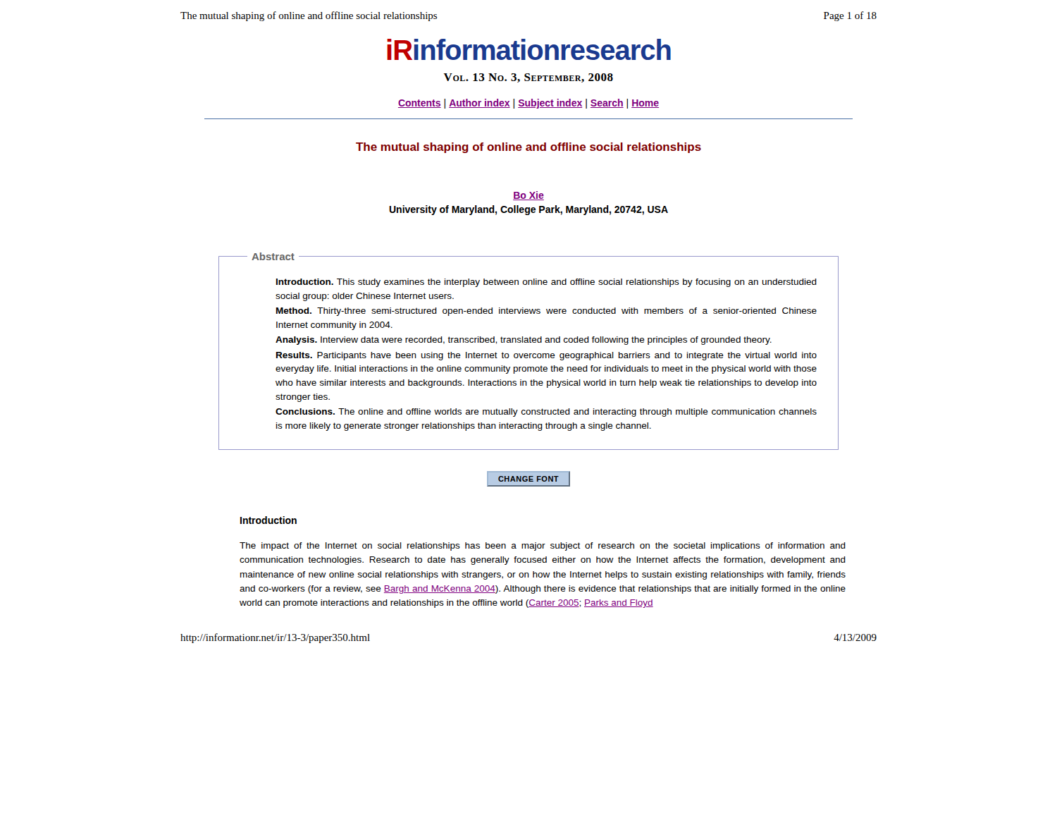The mutual shaping of online and offline social relationships Page 1 of 18
iRinformation research
Vol. 13 No. 3, September, 2008
Contents|Author index|Subject index|Search|Home
The mutual shaping of online and offline social relationships
Bo Xie
University of Maryland, College Park, Maryland, 20742, USA
Abstract
Introduction. This study examines the interplay between online and offline social relationships by focusing on an understudied social group: older Chinese Internet users.
Method. Thirty-three semi-structured open-ended interviews were conducted with members of a senior-oriented Chinese Internet community in 2004.
Analysis. Interview data were recorded, transcribed, translated and coded following the principles of grounded theory.
Results. Participants have been using the Internet to overcome geographical barriers and to integrate the virtual world into everyday life. Initial interactions in the online community promote the need for individuals to meet in the physical world with those who have similar interests and backgrounds. Interactions in the physical world in turn help weak tie relationships to develop into stronger ties.
Conclusions. The online and offline worlds are mutually constructed and interacting through multiple communication channels is more likely to generate stronger relationships than interacting through a single channel.
CHANGE FONT
Introduction
The impact of the Internet on social relationships has been a major subject of research on the societal implications of information and communication technologies. Research to date has generally focused either on how the Internet affects the formation, development and maintenance of new online social relationships with strangers, or on how the Internet helps to sustain existing relationships with family, friends and co-workers (for a review, see Bargh and McKenna 2004). Although there is evidence that relationships that are initially formed in the online world can promote interactions and relationships in the offline world (Carter 2005; Parks and Floyd
http://informationr.net/ir/13-3/paper350.html 4/13/2009